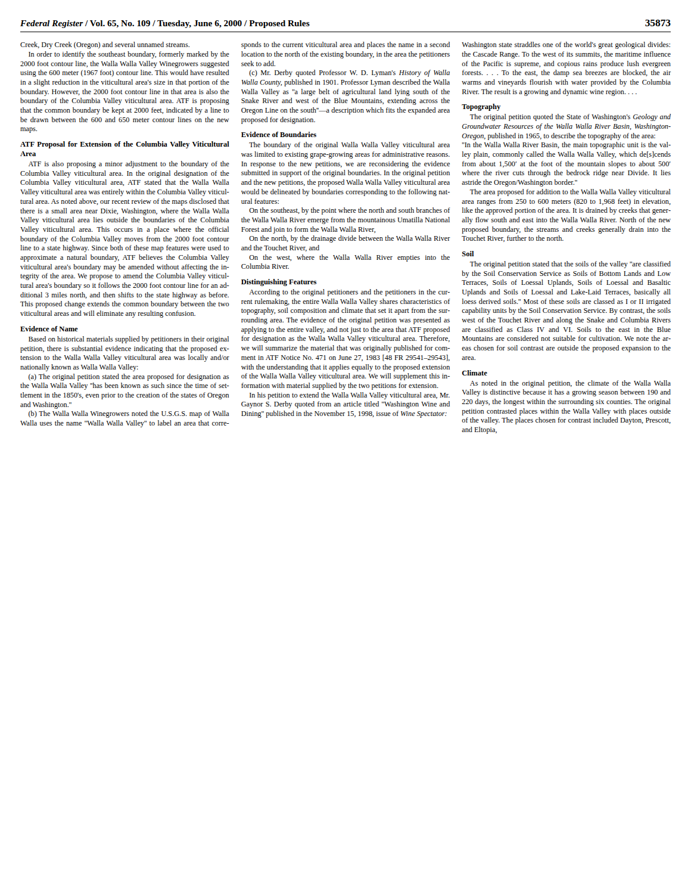Federal Register / Vol. 65, No. 109 / Tuesday, June 6, 2000 / Proposed Rules
35873
Creek, Dry Creek (Oregon) and several unnamed streams.
In order to identify the southeast boundary, formerly marked by the 2000 foot contour line, the Walla Walla Valley Winegrowers suggested using the 600 meter (1967 foot) contour line. This would have resulted in a slight reduction in the viticultural area's size in that portion of the boundary. However, the 2000 foot contour line in that area is also the boundary of the Columbia Valley viticultural area. ATF is proposing that the common boundary be kept at 2000 feet, indicated by a line to be drawn between the 600 and 650 meter contour lines on the new maps.
ATF Proposal for Extension of the Columbia Valley Viticultural Area
ATF is also proposing a minor adjustment to the boundary of the Columbia Valley viticultural area. In the original designation of the Columbia Valley viticultural area, ATF stated that the Walla Walla Valley viticultural area was entirely within the Columbia Valley viticultural area. As noted above, our recent review of the maps disclosed that there is a small area near Dixie, Washington, where the Walla Walla Valley viticultural area lies outside the boundaries of the Columbia Valley viticultural area. This occurs in a place where the official boundary of the Columbia Valley moves from the 2000 foot contour line to a state highway. Since both of these map features were used to approximate a natural boundary, ATF believes the Columbia Valley viticultural area's boundary may be amended without affecting the integrity of the area. We propose to amend the Columbia Valley viticultural area's boundary so it follows the 2000 foot contour line for an additional 3 miles north, and then shifts to the state highway as before. This proposed change extends the common boundary between the two viticultural areas and will eliminate any resulting confusion.
Evidence of Name
Based on historical materials supplied by petitioners in their original petition, there is substantial evidence indicating that the proposed extension to the Walla Walla Valley viticultural area was locally and/or nationally known as Walla Walla Valley:
(a) The original petition stated the area proposed for designation as the Walla Walla Valley ''has been known as such since the time of settlement in the 1850's, even prior to the creation of the states of Oregon and Washington.''
(b) The Walla Walla Winegrowers noted the U.S.G.S. map of Walla Walla uses the name ''Walla Walla Valley'' to label an area that corresponds to the current viticultural area and places the name in a second location to the north of the existing boundary, in the area the petitioners seek to add.
(c) Mr. Derby quoted Professor W. D. Lyman's History of Walla Walla County, published in 1901. Professor Lyman described the Walla Walla Valley as ''a large belt of agricultural land lying south of the Snake River and west of the Blue Mountains, extending across the Oregon Line on the south''—a description which fits the expanded area proposed for designation.
Evidence of Boundaries
The boundary of the original Walla Walla Valley viticultural area was limited to existing grape-growing areas for administrative reasons. In response to the new petitions, we are reconsidering the evidence submitted in support of the original boundaries. In the original petition and the new petitions, the proposed Walla Walla Valley viticultural area would be delineated by boundaries corresponding to the following natural features:
On the southeast, by the point where the north and south branches of the Walla Walla River emerge from the mountainous Umatilla National Forest and join to form the Walla Walla River,
On the north, by the drainage divide between the Walla Walla River and the Touchet River, and
On the west, where the Walla Walla River empties into the Columbia River.
Distinguishing Features
According to the original petitioners and the petitioners in the current rulemaking, the entire Walla Walla Valley shares characteristics of topography, soil composition and climate that set it apart from the surrounding area. The evidence of the original petition was presented as applying to the entire valley, and not just to the area that ATF proposed for designation as the Walla Walla Valley viticultural area. Therefore, we will summarize the material that was originally published for comment in ATF Notice No. 471 on June 27, 1983 [48 FR 29541–29543], with the understanding that it applies equally to the proposed extension of the Walla Walla Valley viticultural area. We will supplement this information with material supplied by the two petitions for extension.
In his petition to extend the Walla Walla Valley viticultural area, Mr. Gaynor S. Derby quoted from an article titled ''Washington Wine and Dining'' published in the November 15, 1998, issue of Wine Spectator:
Washington state straddles one of the world's great geological divides: the Cascade Range. To the west of its summits, the maritime influence of the Pacific is supreme, and copious rains produce lush evergreen forests. . . . To the east, the damp sea breezes are blocked, the air warms and vineyards flourish with water provided by the Columbia River. The result is a growing and dynamic wine region. . . .
Topography
The original petition quoted the State of Washington's Geology and Groundwater Resources of the Walla Walla River Basin, Washington-Oregon, published in 1965, to describe the topography of the area:
''In the Walla Walla River Basin, the main topographic unit is the valley plain, commonly called the Walla Walla Valley, which de[s]cends from about 1,500′ at the foot of the mountain slopes to about 500′ where the river cuts through the bedrock ridge near Divide. It lies astride the Oregon/Washington border.''
The area proposed for addition to the Walla Walla Valley viticultural area ranges from 250 to 600 meters (820 to 1,968 feet) in elevation, like the approved portion of the area. It is drained by creeks that generally flow south and east into the Walla Walla River. North of the new proposed boundary, the streams and creeks generally drain into the Touchet River, further to the north.
Soil
The original petition stated that the soils of the valley ''are classified by the Soil Conservation Service as Soils of Bottom Lands and Low Terraces, Soils of Loessal Uplands, Soils of Loessal and Basaltic Uplands and Soils of Loessal and Lake-Laid Terraces, basically all loess derived soils.'' Most of these soils are classed as I or II irrigated capability units by the Soil Conservation Service. By contrast, the soils west of the Touchet River and along the Snake and Columbia Rivers are classified as Class IV and VI. Soils to the east in the Blue Mountains are considered not suitable for cultivation. We note the areas chosen for soil contrast are outside the proposed expansion to the area.
Climate
As noted in the original petition, the climate of the Walla Walla Valley is distinctive because it has a growing season between 190 and 220 days, the longest within the surrounding six counties. The original petition contrasted places within the Walla Valley with places outside of the valley. The places chosen for contrast included Dayton, Prescott, and Eltopia,